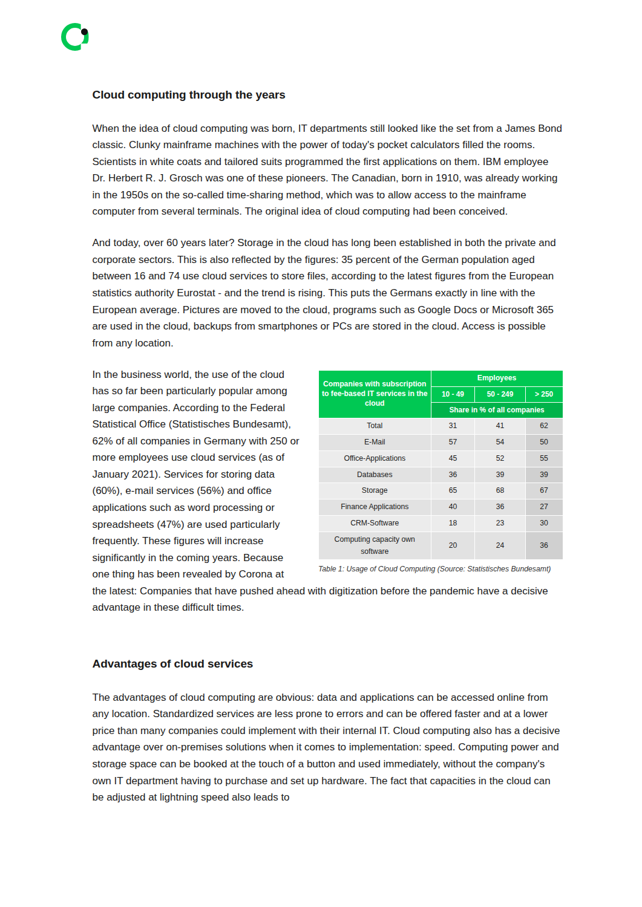Cloud computing through the years
When the idea of cloud computing was born, IT departments still looked like the set from a James Bond classic. Clunky mainframe machines with the power of today's pocket calculators filled the rooms. Scientists in white coats and tailored suits programmed the first applications on them. IBM employee Dr. Herbert R. J. Grosch was one of these pioneers. The Canadian, born in 1910, was already working in the 1950s on the so-called time-sharing method, which was to allow access to the mainframe computer from several terminals. The original idea of cloud computing had been conceived.
And today, over 60 years later? Storage in the cloud has long been established in both the private and corporate sectors. This is also reflected by the figures: 35 percent of the German population aged between 16 and 74 use cloud services to store files, according to the latest figures from the European statistics authority Eurostat - and the trend is rising. This puts the Germans exactly in line with the European average. Pictures are moved to the cloud, programs such as Google Docs or Microsoft 365 are used in the cloud, backups from smartphones or PCs are stored in the cloud. Access is possible from any location.
| Companies with subscription to fee-based IT services in the cloud | Employees |
| --- | --- |
| 10 - 49 | 50 - 249 | > 250 |
| Share in % of all companies |
| Total | 31 | 41 | 62 |
| E-Mail | 57 | 54 | 50 |
| Office-Applications | 45 | 52 | 55 |
| Databases | 36 | 39 | 39 |
| Storage | 65 | 68 | 67 |
| Finance Applications | 40 | 36 | 27 |
| CRM-Software | 18 | 23 | 30 |
| Computing capacity own software | 20 | 24 | 36 |
Table 1: Usage of Cloud Computing (Source: Statistisches Bundesamt)
In the business world, the use of the cloud has so far been particularly popular among large companies. According to the Federal Statistical Office (Statistisches Bundesamt), 62% of all companies in Germany with 250 or more employees use cloud services (as of January 2021). Services for storing data (60%), e-mail services (56%) and office applications such as word processing or spreadsheets (47%) are used particularly frequently. These figures will increase significantly in the coming years. Because one thing has been revealed by Corona at the latest: Companies that have pushed ahead with digitization before the pandemic have a decisive advantage in these difficult times.
Advantages of cloud services
The advantages of cloud computing are obvious: data and applications can be accessed online from any location. Standardized services are less prone to errors and can be offered faster and at a lower price than many companies could implement with their internal IT. Cloud computing also has a decisive advantage over on-premises solutions when it comes to implementation: speed. Computing power and storage space can be booked at the touch of a button and used immediately, without the company's own IT department having to purchase and set up hardware. The fact that capacities in the cloud can be adjusted at lightning speed also leads to